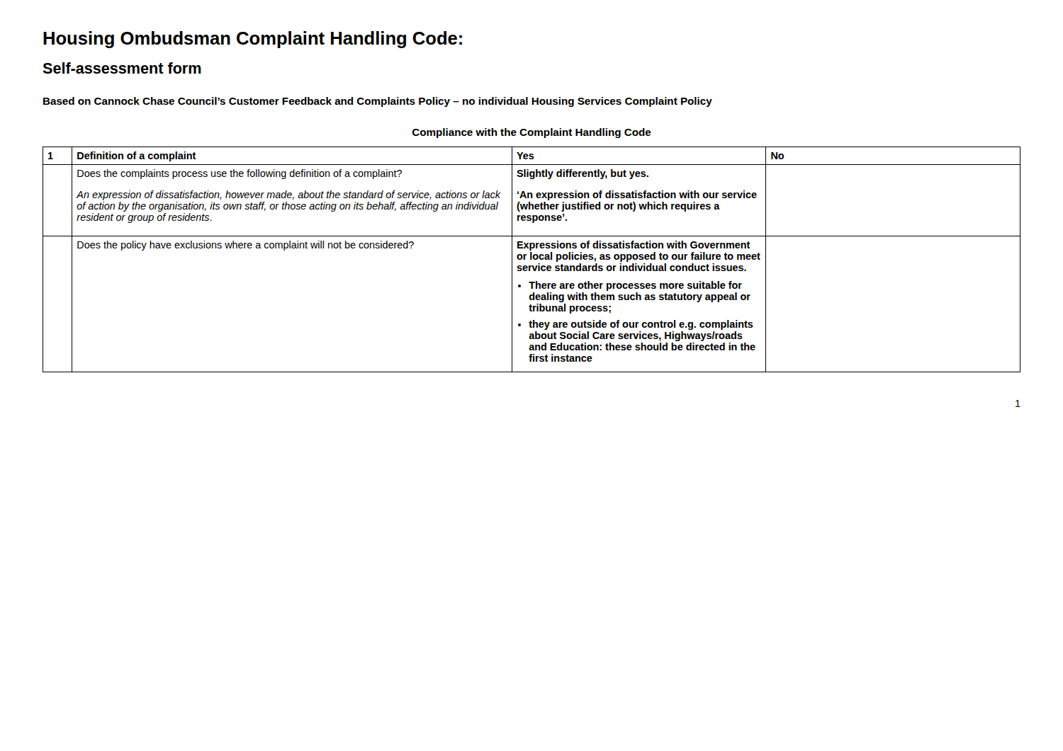Housing Ombudsman Complaint Handling Code:
Self-assessment form
Based on Cannock Chase Council’s Customer Feedback and Complaints Policy – no individual Housing Services Complaint Policy
Compliance with the Complaint Handling Code
| 1 | Definition of a complaint | Yes | No |
| --- | --- | --- | --- |
| | Does the complaints process use the following definition of a complaint? An expression of dissatisfaction, however made, about the standard of service, actions or lack of action by the organisation, its own staff, or those acting on its behalf, affecting an individual resident or group of residents . | Slightly differently, but yes. ‘An expression of dissatisfaction with our service (whether justified or not) which requires a response’. | |
| | Does the policy have exclusions where a complaint will not be considered? | Expressions of dissatisfaction with Government or local policies, as opposed to our failure to meet service standards or individual conduct issues. There are other processes more suitable for dealing with them such as statutory appeal or tribunal process; they are outside of our control e.g. complaints about Social Care services, Highways/roads and Education: these should be directed in the first instance | |
1